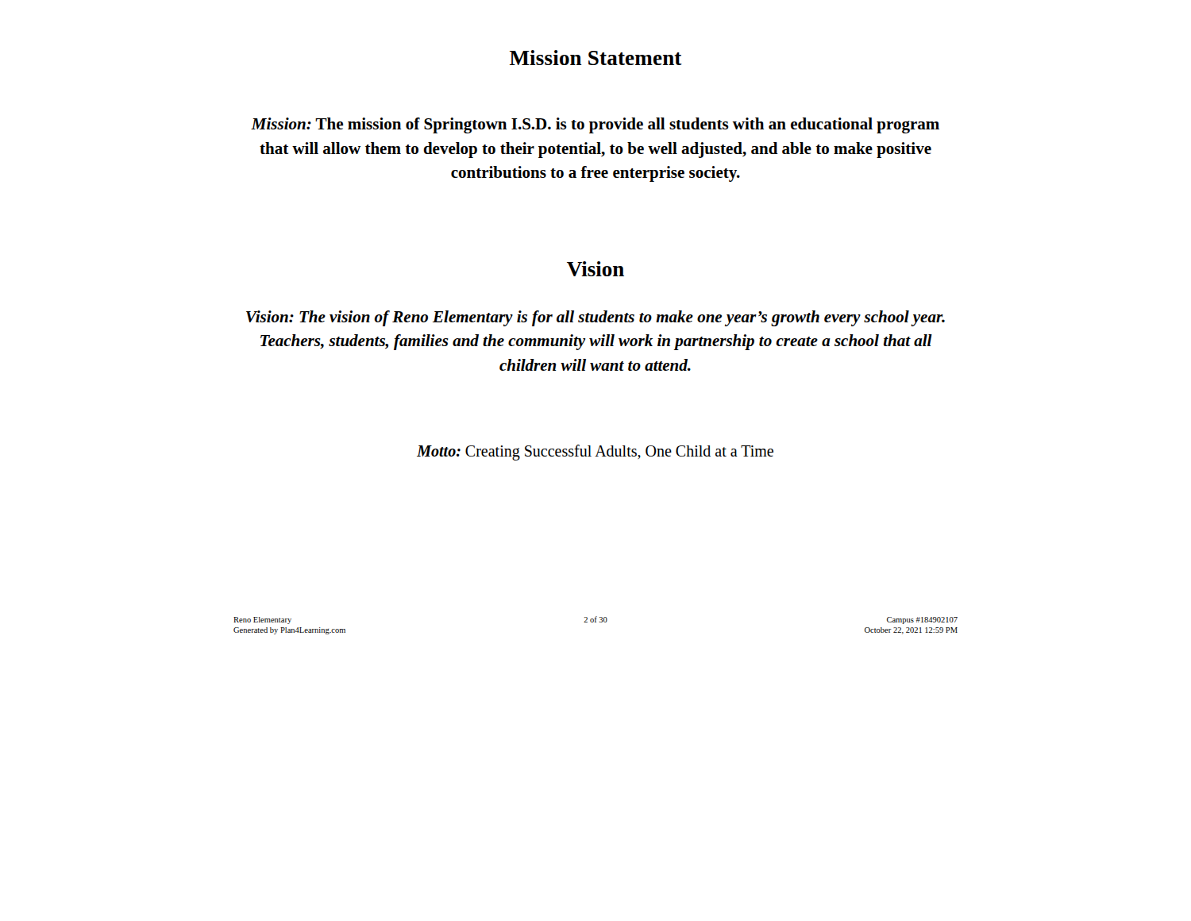Mission Statement
Mission: The mission of Springtown I.S.D. is to provide all students with an educational program that will allow them to develop to their potential, to be well adjusted, and able to make positive contributions to a free enterprise society.
Vision
Vision: The vision of Reno Elementary is for all students to make one year’s growth every school year. Teachers, students, families and the community will work in partnership to create a school that all children will want to attend.
Motto: Creating Successful Adults, One Child at a Time
Reno Elementary
Generated by Plan4Learning.com
2 of 30
Campus #184902107
October 22, 2021 12:59 PM